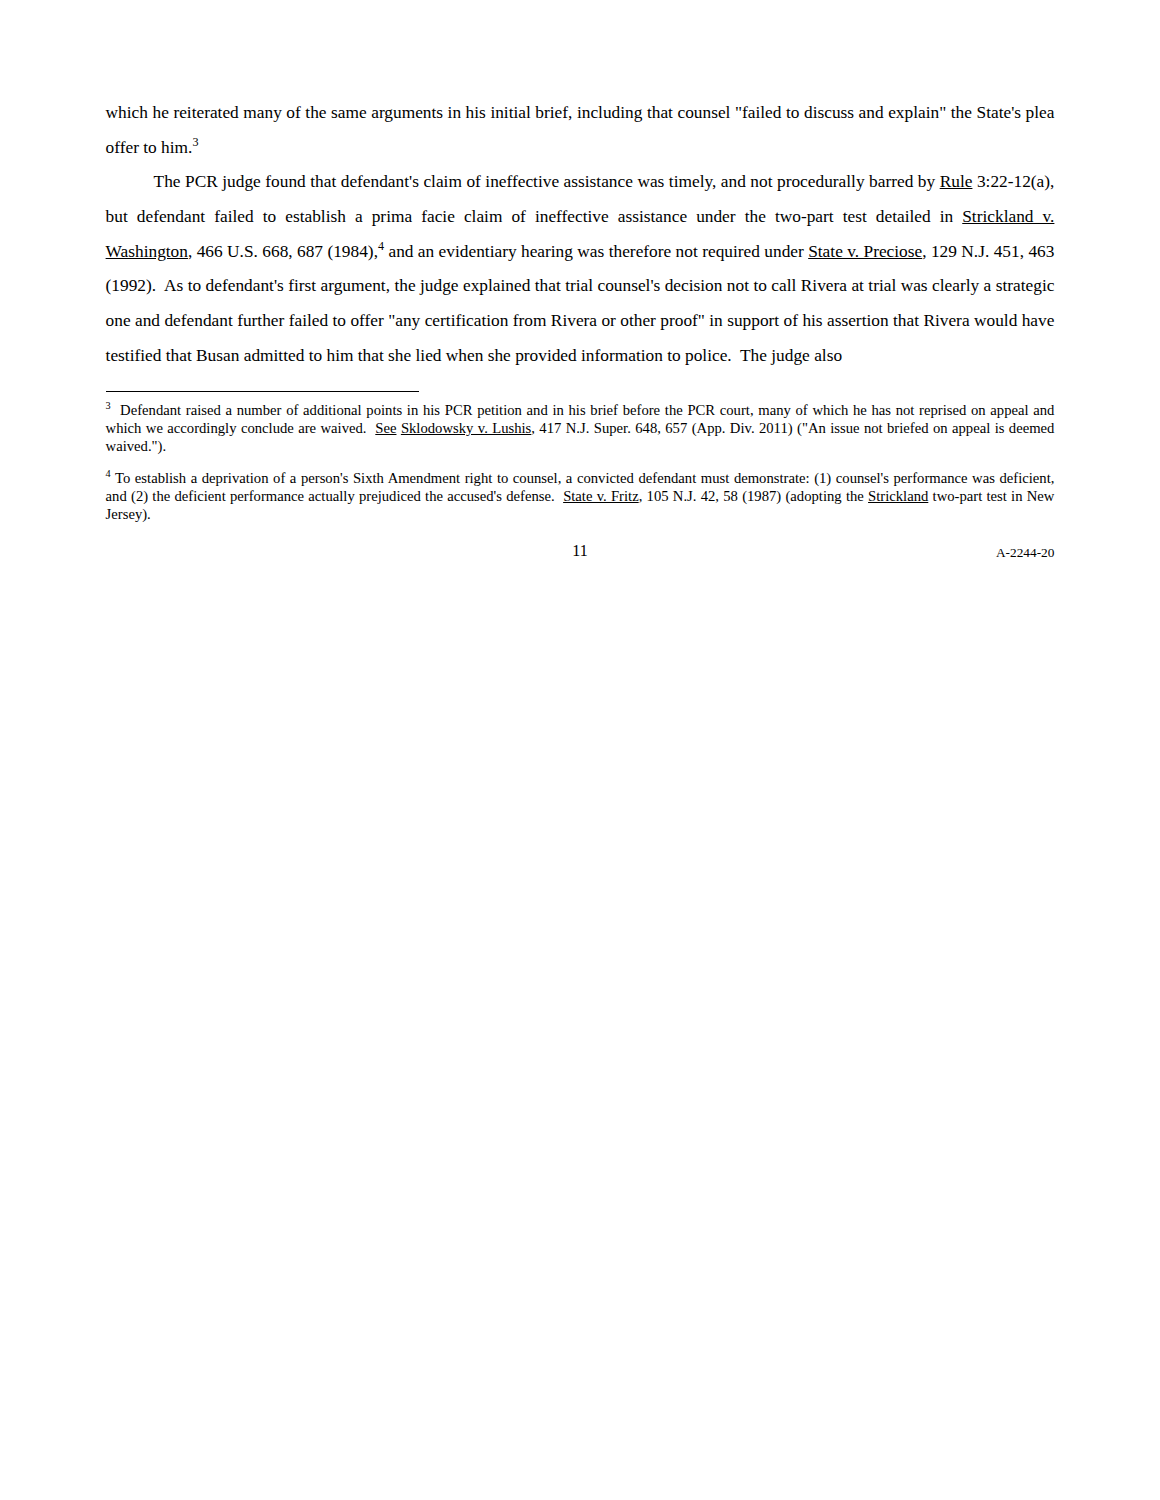which he reiterated many of the same arguments in his initial brief, including that counsel "failed to discuss and explain" the State's plea offer to him.3
The PCR judge found that defendant's claim of ineffective assistance was timely, and not procedurally barred by Rule 3:22-12(a), but defendant failed to establish a prima facie claim of ineffective assistance under the two-part test detailed in Strickland v. Washington, 466 U.S. 668, 687 (1984),4 and an evidentiary hearing was therefore not required under State v. Preciose, 129 N.J. 451, 463 (1992). As to defendant's first argument, the judge explained that trial counsel's decision not to call Rivera at trial was clearly a strategic one and defendant further failed to offer "any certification from Rivera or other proof" in support of his assertion that Rivera would have testified that Busan admitted to him that she lied when she provided information to police. The judge also
3 Defendant raised a number of additional points in his PCR petition and in his brief before the PCR court, many of which he has not reprised on appeal and which we accordingly conclude are waived. See Sklodowsky v. Lushis, 417 N.J. Super. 648, 657 (App. Div. 2011) ("An issue not briefed on appeal is deemed waived.").
4 To establish a deprivation of a person's Sixth Amendment right to counsel, a convicted defendant must demonstrate: (1) counsel's performance was deficient, and (2) the deficient performance actually prejudiced the accused's defense. State v. Fritz, 105 N.J. 42, 58 (1987) (adopting the Strickland two-part test in New Jersey).
11
A-2244-20